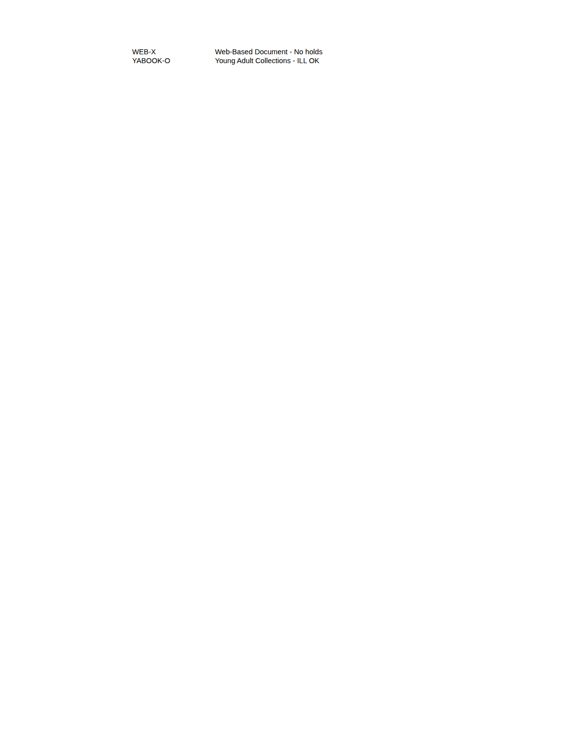| WEB-X | Web-Based Document - No holds |
| YABOOK-O | Young Adult Collections - ILL OK |